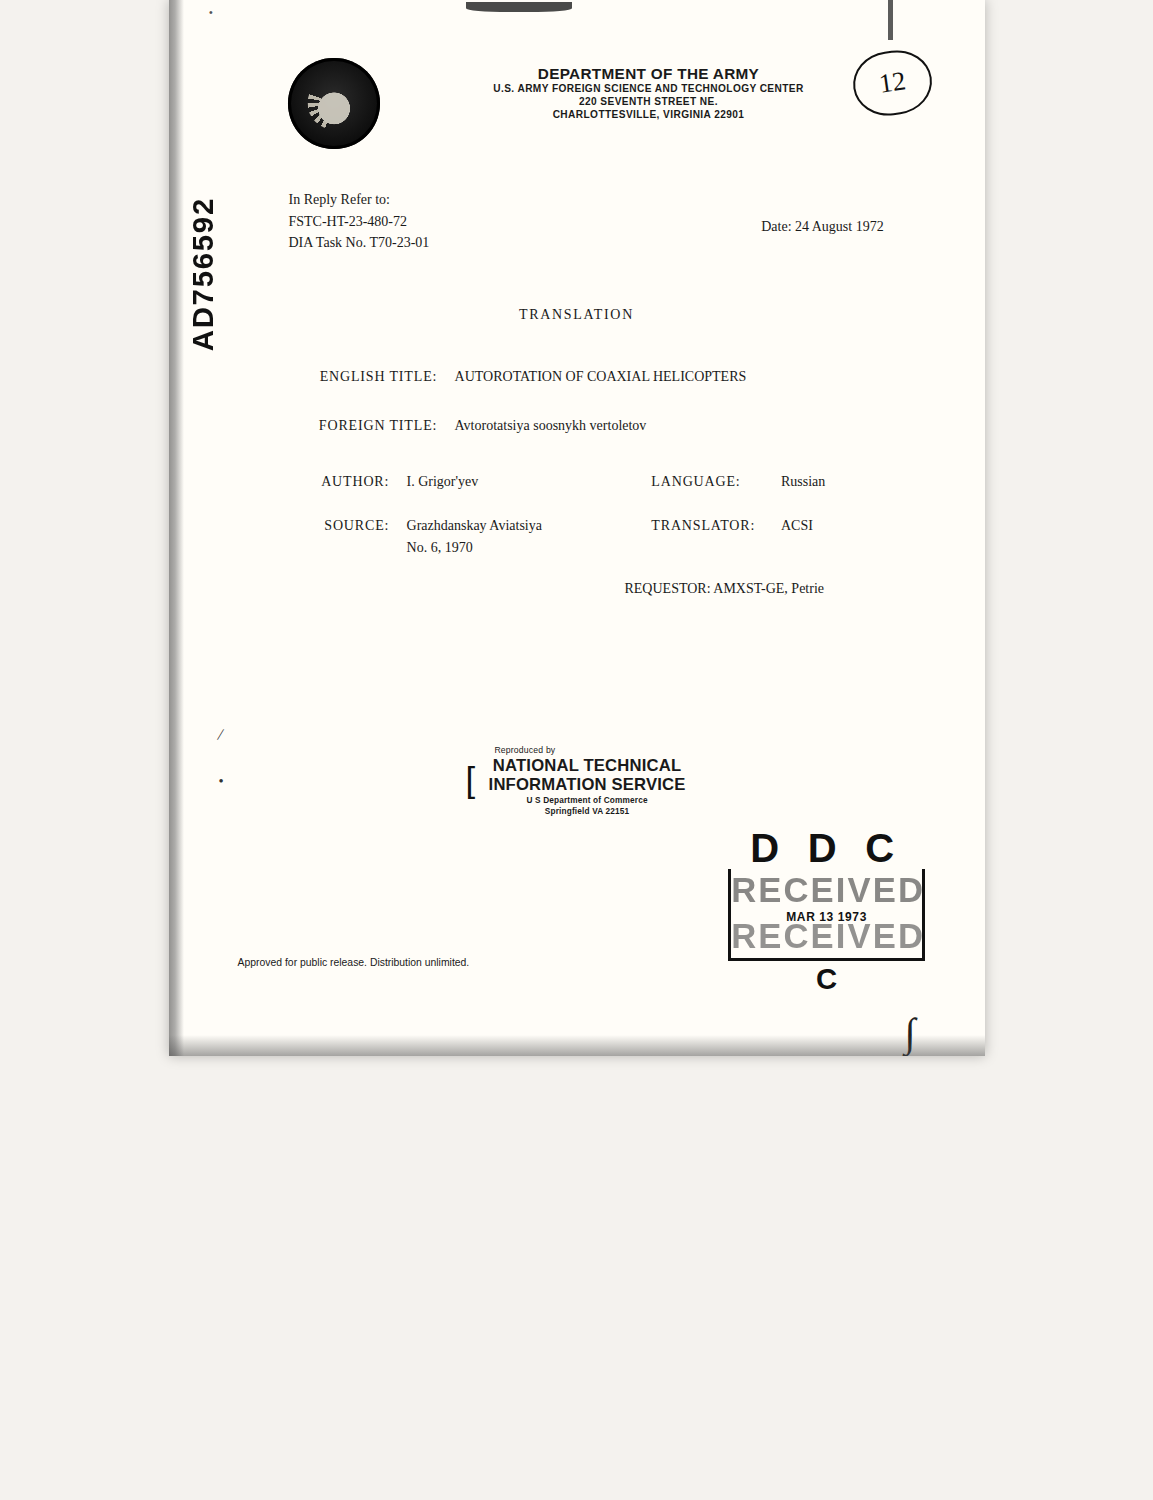•
AD756592
DEPARTMENT OF THE ARMY
U.S. ARMY FOREIGN SCIENCE AND TECHNOLOGY CENTER
220 SEVENTH STREET NE.
CHARLOTTESVILLE, VIRGINIA 22901
12
In Reply Refer to:
FSTC-HT-23-480-72
DIA Task No. T70-23-01
Date: 24 August 1972
TRANSLATION
ENGLISH TITLE:
AUTOROTATION OF COAXIAL HELICOPTERS
FOREIGN TITLE:
Avtorotatsiya soosnykh vertoletov
AUTHOR:
I. Grigor'yev
LANGUAGE:
Russian
SOURCE:
Grazhdanskay Aviatsiya
No. 6, 1970
TRANSLATOR:
ACSI
REQUESTOR: AMXST-GE, Petrie
[
Reproduced by
NATIONAL TECHNICAL
INFORMATION SERVICE
U S Department of Commerce
Springfield VA 22151
/
•
Approved for public release. Distribution unlimited.
D D C
RECEIVED
MAR 13 1973
RECEIVED
C
∫